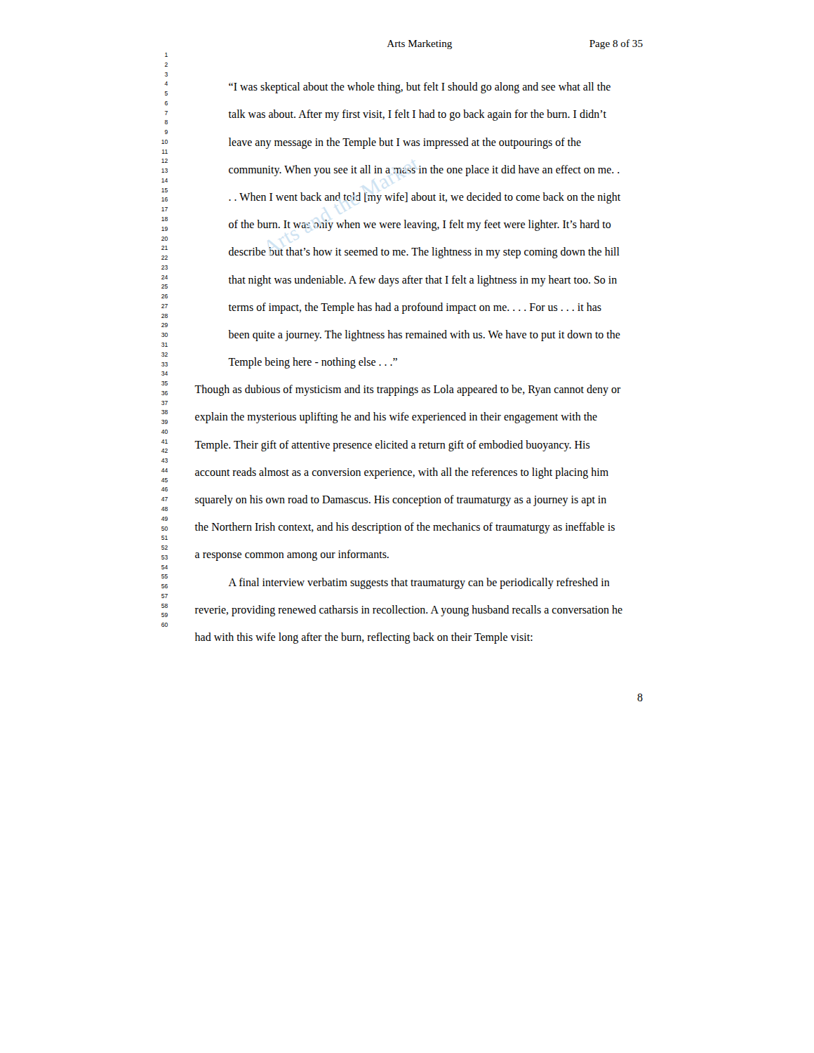Arts Marketing Page 8 of 35
12345678910 11121314151617181920 21222324252627282930 31323334353637383940 41424344454647484950 51525354555657585960
Arts and the Market
“I was skeptical about the whole thing, but felt I should go along and see what all the talk was about. After my first visit, I felt I had to go back again for the burn. I didn’t leave any message in the Temple but I was impressed at the outpourings of the community. When you see it all in a mass in the one place it did have an effect on me. . . . When I went back and told [my wife] about it, we decided to come back on the night of the burn. It was only when we were leaving, I felt my feet were lighter. It’s hard to describe but that’s how it seemed to me. The lightness in my step coming down the hill that night was undeniable. A few days after that I felt a lightness in my heart too. So in terms of impact, the Temple has had a profound impact on me. . . . For us . . . it has been quite a journey. The lightness has remained with us. We have to put it down to the Temple being here - nothing else . . .”
Though as dubious of mysticism and its trappings as Lola appeared to be, Ryan cannot deny or explain the mysterious uplifting he and his wife experienced in their engagement with the Temple. Their gift of attentive presence elicited a return gift of embodied buoyancy. His account reads almost as a conversion experience, with all the references to light placing him squarely on his own road to Damascus. His conception of traumaturgy as a journey is apt in the Northern Irish context, and his description of the mechanics of traumaturgy as ineffable is a response common among our informants.
A final interview verbatim suggests that traumaturgy can be periodically refreshed in reverie, providing renewed catharsis in recollection. A young husband recalls a conversation he had with this wife long after the burn, reflecting back on their Temple visit:
8